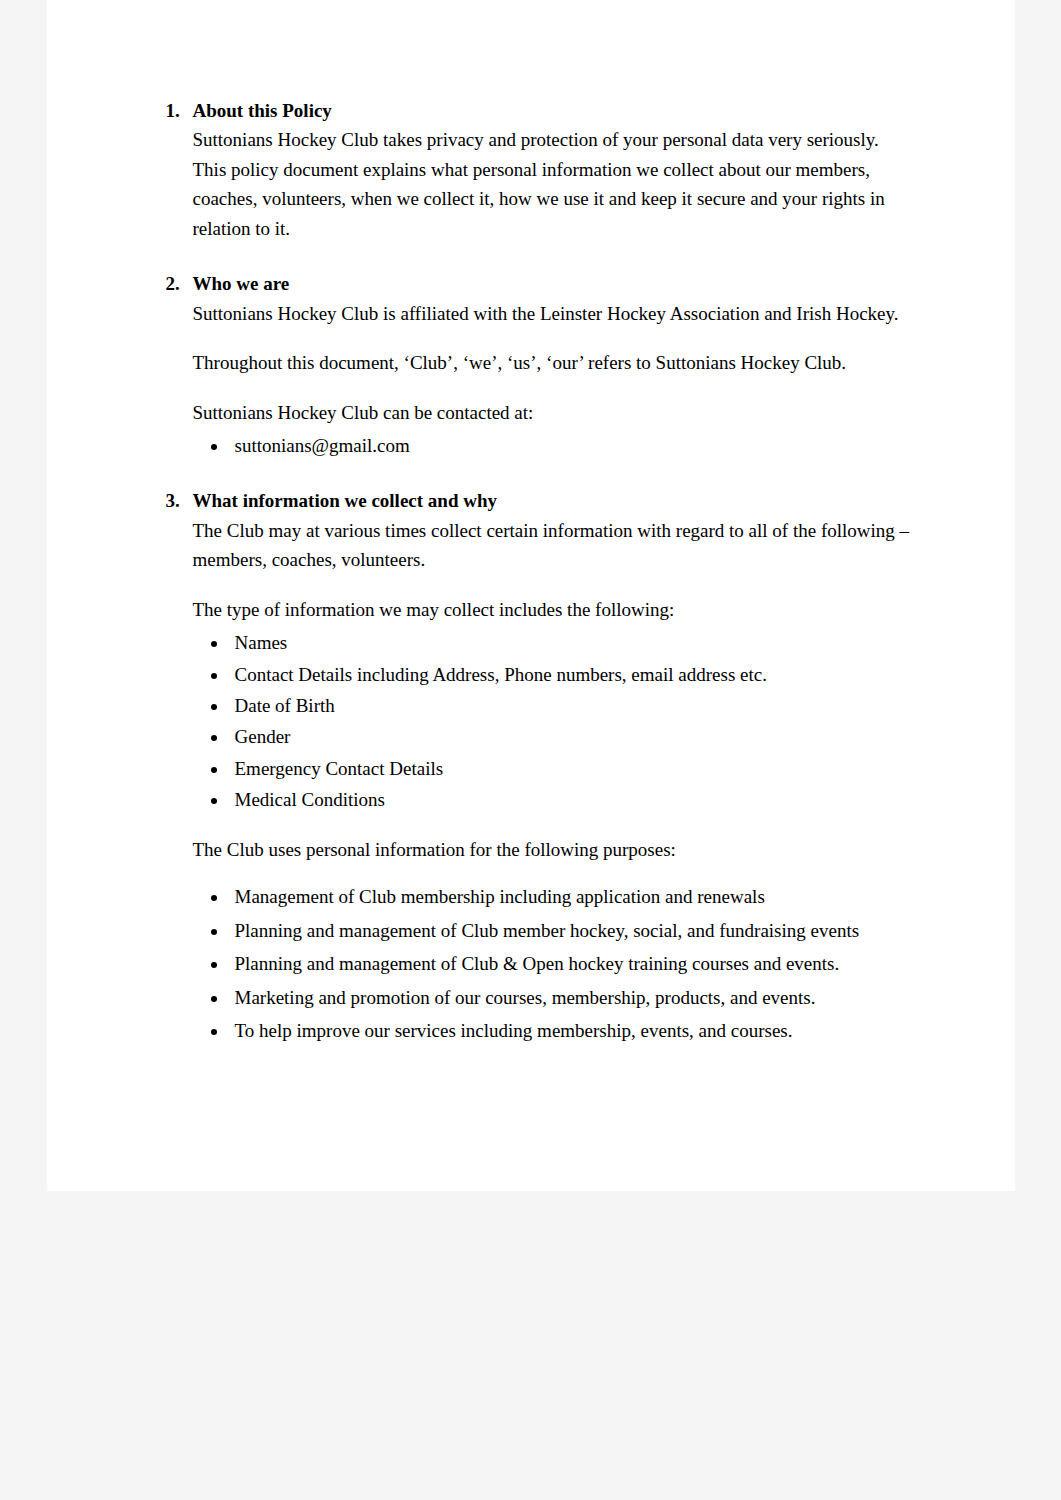About this Policy
Suttonians Hockey Club takes privacy and protection of your personal data very seriously. This policy document explains what personal information we collect about our members, coaches, volunteers, when we collect it, how we use it and keep it secure and your rights in relation to it.
Who we are
Suttonians Hockey Club is affiliated with the Leinster Hockey Association and Irish Hockey.
Throughout this document, ‘Club’, ‘we’, ‘us’, ‘our’ refers to Suttonians Hockey Club.
Suttonians Hockey Club can be contacted at:
suttonians@gmail.com
What information we collect and why
The Club may at various times collect certain information with regard to all of the following – members, coaches, volunteers.
The type of information we may collect includes the following:
Names
Contact Details including Address, Phone numbers, email address etc.
Date of Birth
Gender
Emergency Contact Details
Medical Conditions
The Club uses personal information for the following purposes:
Management of Club membership including application and renewals
Planning and management of Club member hockey, social, and fundraising events
Planning and management of Club & Open hockey training courses and events.
Marketing and promotion of our courses, membership, products, and events.
To help improve our services including membership, events, and courses.